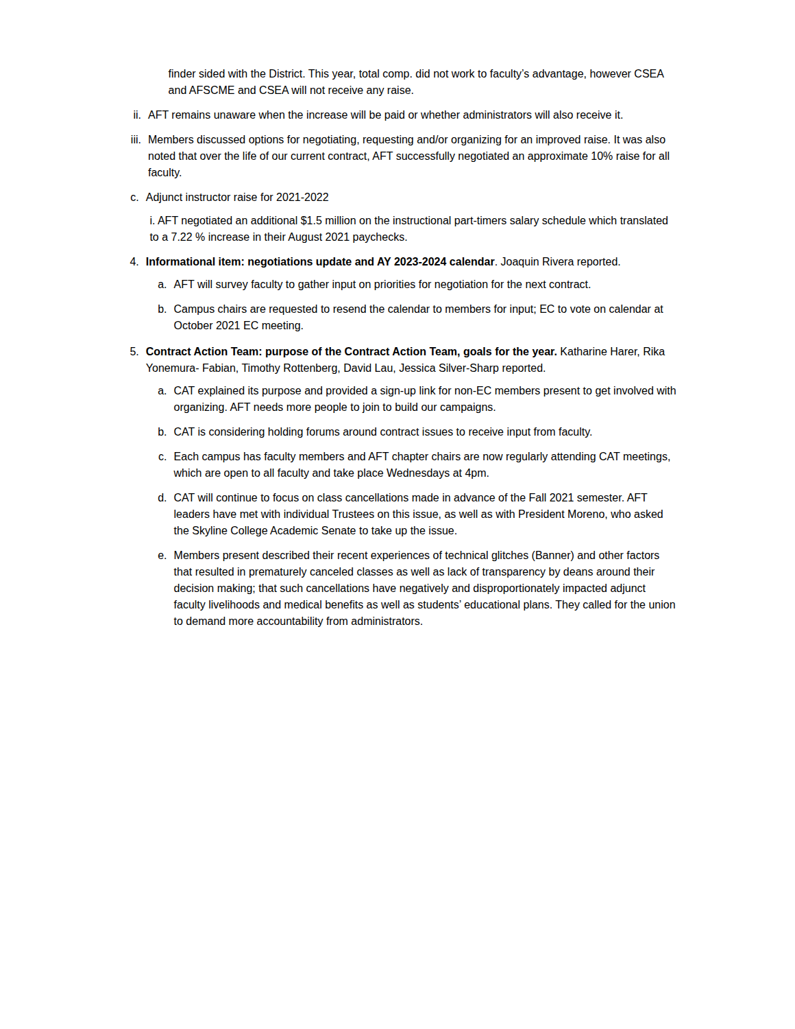finder sided with the District. This year, total comp. did not work to faculty’s advantage, however CSEA and AFSCME and CSEA will not receive any raise.
AFT remains unaware when the increase will be paid or whether administrators will also receive it.
Members discussed options for negotiating, requesting and/or organizing for an improved raise. It was also noted that over the life of our current contract, AFT successfully negotiated an approximate 10% raise for all faculty.
Adjunct instructor raise for 2021-2022
i. AFT negotiated an additional $1.5 million on the instructional part-timers salary schedule which translated to a 7.22 % increase in their August 2021 paychecks.
Informational item: negotiations update and AY 2023-2024 calendar. Joaquin Rivera reported.
AFT will survey faculty to gather input on priorities for negotiation for the next contract.
Campus chairs are requested to resend the calendar to members for input; EC to vote on calendar at October 2021 EC meeting.
Contract Action Team: purpose of the Contract Action Team, goals for the year. Katharine Harer, Rika Yonemura- Fabian, Timothy Rottenberg, David Lau, Jessica Silver-Sharp reported.
CAT explained its purpose and provided a sign-up link for non-EC members present to get involved with organizing. AFT needs more people to join to build our campaigns.
CAT is considering holding forums around contract issues to receive input from faculty.
Each campus has faculty members and AFT chapter chairs are now regularly attending CAT meetings, which are open to all faculty and take place Wednesdays at 4pm.
CAT will continue to focus on class cancellations made in advance of the Fall 2021 semester. AFT leaders have met with individual Trustees on this issue, as well as with President Moreno, who asked the Skyline College Academic Senate to take up the issue.
Members present described their recent experiences of technical glitches (Banner) and other factors that resulted in prematurely canceled classes as well as lack of transparency by deans around their decision making; that such cancellations have negatively and disproportionately impacted adjunct faculty livelihoods and medical benefits as well as students’ educational plans. They called for the union to demand more accountability from administrators.